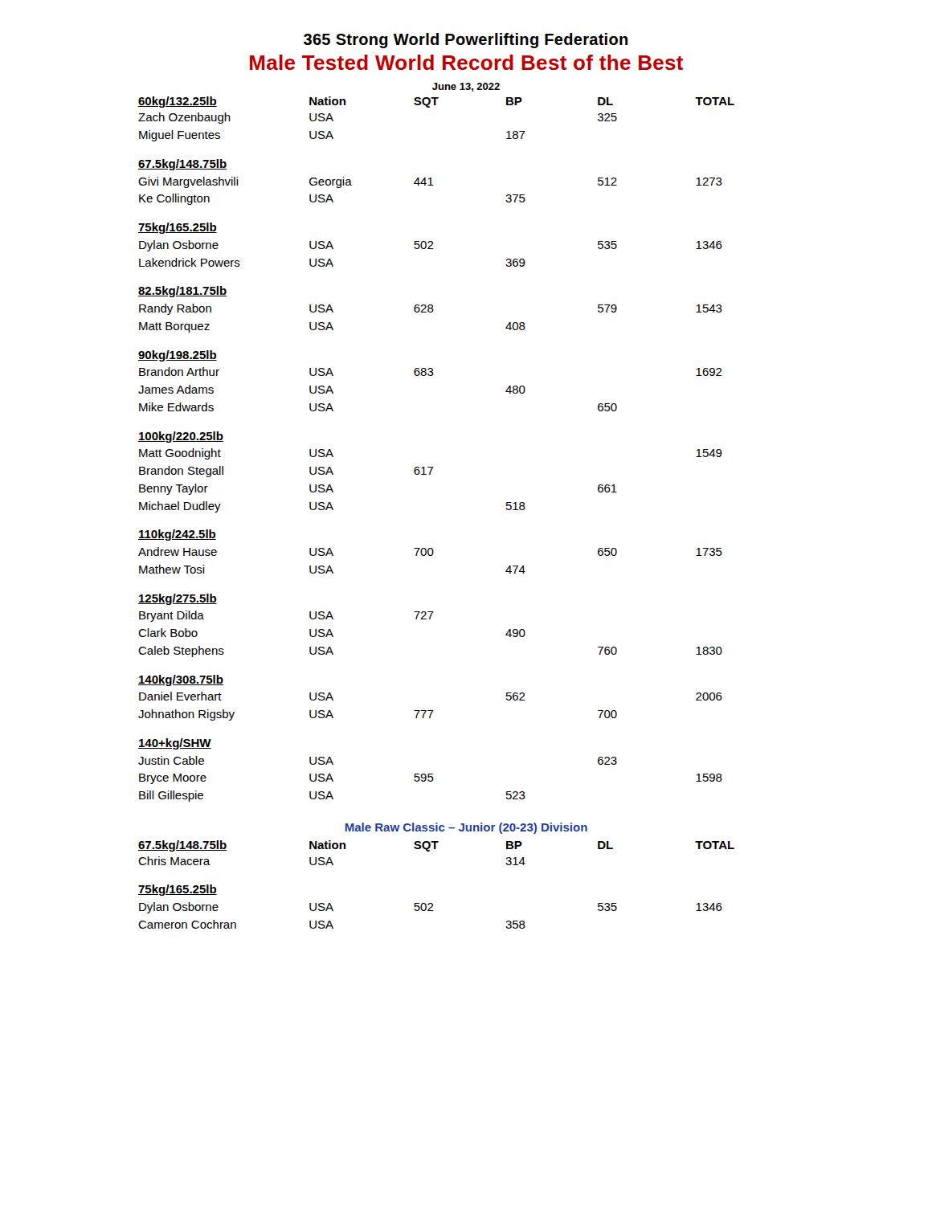365 Strong World Powerlifting Federation
Male Tested World Record Best of the Best
June 13, 2022
| 60kg/132.25lb | Nation | SQT | BP | DL | TOTAL |
| --- | --- | --- | --- | --- | --- |
| Zach Ozenbaugh | USA | | | 325 | |
| Miguel Fuentes | USA | | 187 | | |
| 67.5kg/148.75lb | |
| Givi Margvelashvili | Georgia | 441 | | 512 | 1273 |
| Ke Collington | USA | | 375 | | |
| 75kg/165.25lb | |
| Dylan Osborne | USA | 502 | | 535 | 1346 |
| Lakendrick Powers | USA | | 369 | | |
| 82.5kg/181.75lb | |
| Randy Rabon | USA | 628 | | 579 | 1543 |
| Matt Borquez | USA | | 408 | | |
| 90kg/198.25lb | |
| Brandon Arthur | USA | 683 | | | 1692 |
| James Adams | USA | | 480 | | |
| Mike Edwards | USA | | | 650 | |
| 100kg/220.25lb | |
| Matt Goodnight | USA | | | | 1549 |
| Brandon Stegall | USA | 617 | | | |
| Benny Taylor | USA | | | 661 | |
| Michael Dudley | USA | | 518 | | |
| 110kg/242.5lb | |
| Andrew Hause | USA | 700 | | 650 | 1735 |
| Mathew Tosi | USA | | 474 | | |
| 125kg/275.5lb | |
| Bryant Dilda | USA | 727 | | | |
| Clark Bobo | USA | | 490 | | |
| Caleb Stephens | USA | | | 760 | 1830 |
| 140kg/308.75lb | |
| Daniel Everhart | USA | | 562 | | 2006 |
| Johnathon Rigsby | USA | 777 | | 700 | |
| 140+kg/SHW | |
| Justin Cable | USA | | | 623 | |
| Bryce Moore | USA | 595 | | | 1598 |
| Bill Gillespie | USA | | 523 | | |
| Male Raw Classic – Junior (20-23) Division |
| 67.5kg/148.75lb | Nation | SQT | BP | DL | TOTAL |
| Chris Macera | USA | | 314 | | |
| 75kg/165.25lb | |
| Dylan Osborne | USA | 502 | | 535 | 1346 |
| Cameron Cochran | USA | | 358 | | |